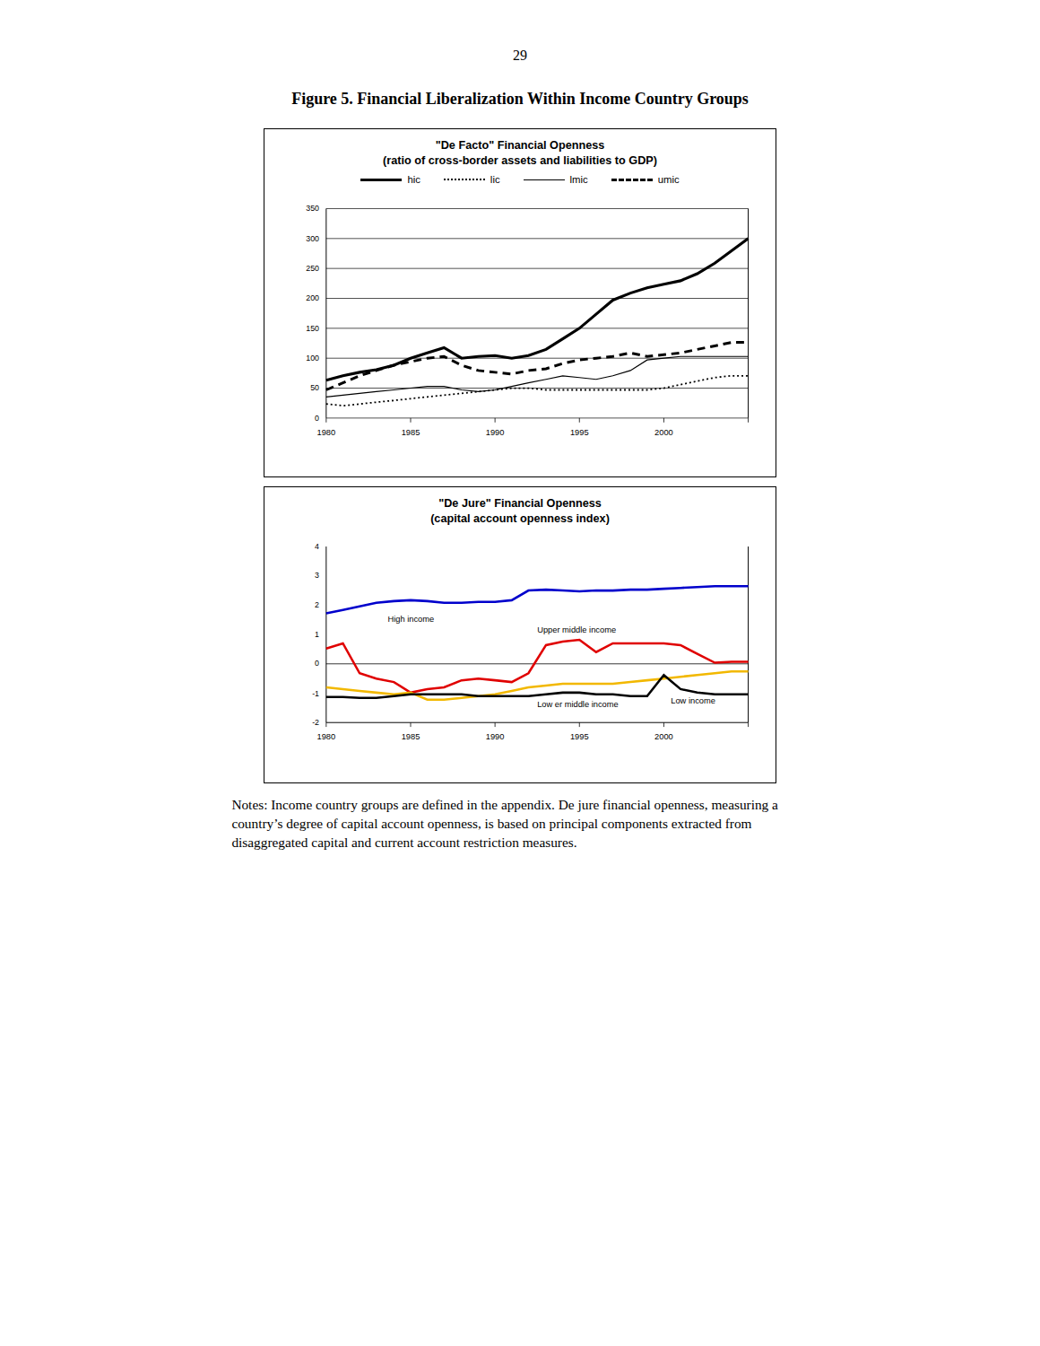29
Figure 5. Financial Liberalization Within Income Country Groups
"De Facto" Financial Openness
(ratio of cross-border assets and liabilities to GDP)
hic lic lmic umic
0 50 100 150 200 250 300 350 1980 1985 1990 1995 2000
"De Jure" Financial Openness
(capital account openness index)
4 3 2 1 0 -1 -2 1980 1985 1990 1995 2000 High income Upper middle income Low er middle income Low income
Notes: Income country groups are defined in the appendix. De jure financial openness, measuring a country’s degree of capital account openness, is based on principal components extracted from disaggregated capital and current account restriction measures.